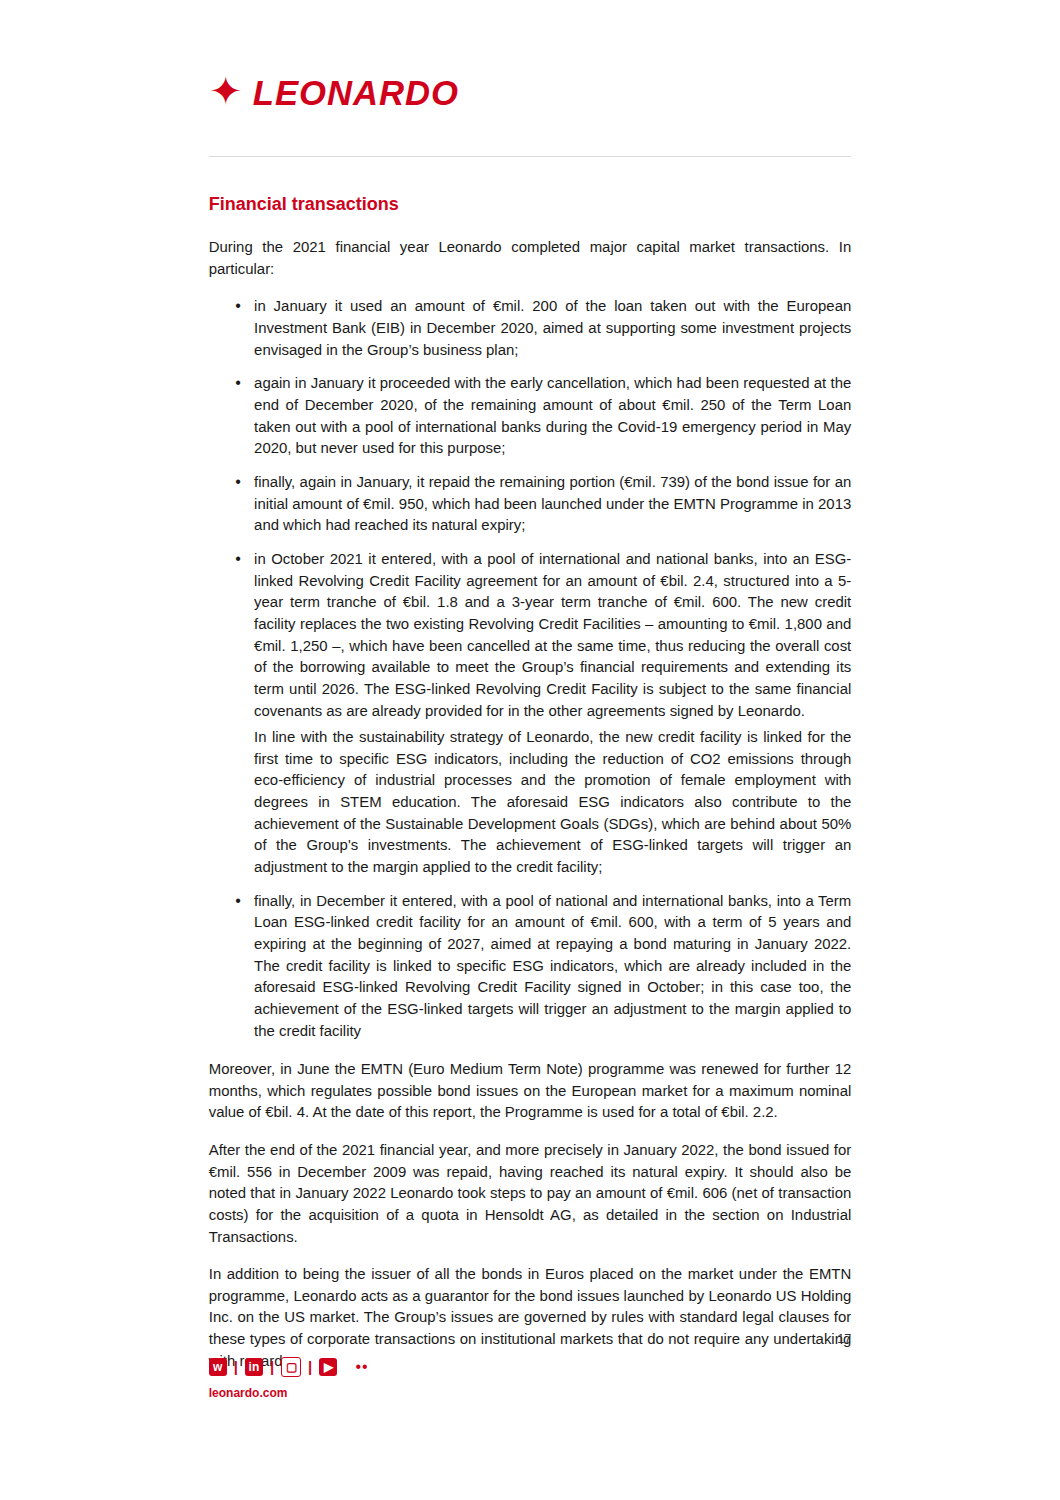✦ LEONARDO
Financial transactions
During the 2021 financial year Leonardo completed major capital market transactions. In particular:
in January it used an amount of €mil. 200 of the loan taken out with the European Investment Bank (EIB) in December 2020, aimed at supporting some investment projects envisaged in the Group’s business plan;
again in January it proceeded with the early cancellation, which had been requested at the end of December 2020, of the remaining amount of about €mil. 250 of the Term Loan taken out with a pool of international banks during the Covid-19 emergency period in May 2020, but never used for this purpose;
finally, again in January, it repaid the remaining portion (€mil. 739) of the bond issue for an initial amount of €mil. 950, which had been launched under the EMTN Programme in 2013 and which had reached its natural expiry;
in October 2021 it entered, with a pool of international and national banks, into an ESG-linked Revolving Credit Facility agreement for an amount of €bil. 2.4, structured into a 5-year term tranche of €bil. 1.8 and a 3-year term tranche of €mil. 600. The new credit facility replaces the two existing Revolving Credit Facilities – amounting to €mil. 1,800 and €mil. 1,250 –, which have been cancelled at the same time, thus reducing the overall cost of the borrowing available to meet the Group’s financial requirements and extending its term until 2026. The ESG-linked Revolving Credit Facility is subject to the same financial covenants as are already provided for in the other agreements signed by Leonardo.
In line with the sustainability strategy of Leonardo, the new credit facility is linked for the first time to specific ESG indicators, including the reduction of CO2 emissions through eco-efficiency of industrial processes and the promotion of female employment with degrees in STEM education. The aforesaid ESG indicators also contribute to the achievement of the Sustainable Development Goals (SDGs), which are behind about 50% of the Group's investments. The achievement of ESG-linked targets will trigger an adjustment to the margin applied to the credit facility;
finally, in December it entered, with a pool of national and international banks, into a Term Loan ESG-linked credit facility for an amount of €mil. 600, with a term of 5 years and expiring at the beginning of 2027, aimed at repaying a bond maturing in January 2022. The credit facility is linked to specific ESG indicators, which are already included in the aforesaid ESG-linked Revolving Credit Facility signed in October; in this case too, the achievement of the ESG-linked targets will trigger an adjustment to the margin applied to the credit facility
Moreover, in June the EMTN (Euro Medium Term Note) programme was renewed for further 12 months, which regulates possible bond issues on the European market for a maximum nominal value of €bil. 4. At the date of this report, the Programme is used for a total of €bil. 2.2.
After the end of the 2021 financial year, and more precisely in January 2022, the bond issued for €mil. 556 in December 2009 was repaid, having reached its natural expiry. It should also be noted that in January 2022 Leonardo took steps to pay an amount of €mil. 606 (net of transaction costs) for the acquisition of a quota in Hensoldt AG, as detailed in the section on Industrial Transactions.
In addition to being the issuer of all the bonds in Euros placed on the market under the EMTN programme, Leonardo acts as a guarantor for the bond issues launched by Leonardo US Holding Inc. on the US market. The Group’s issues are governed by rules with standard legal clauses for these types of corporate transactions on institutional markets that do not require any undertaking with regard
17
w | in | ▢ | ▶ ••
leonardo.com